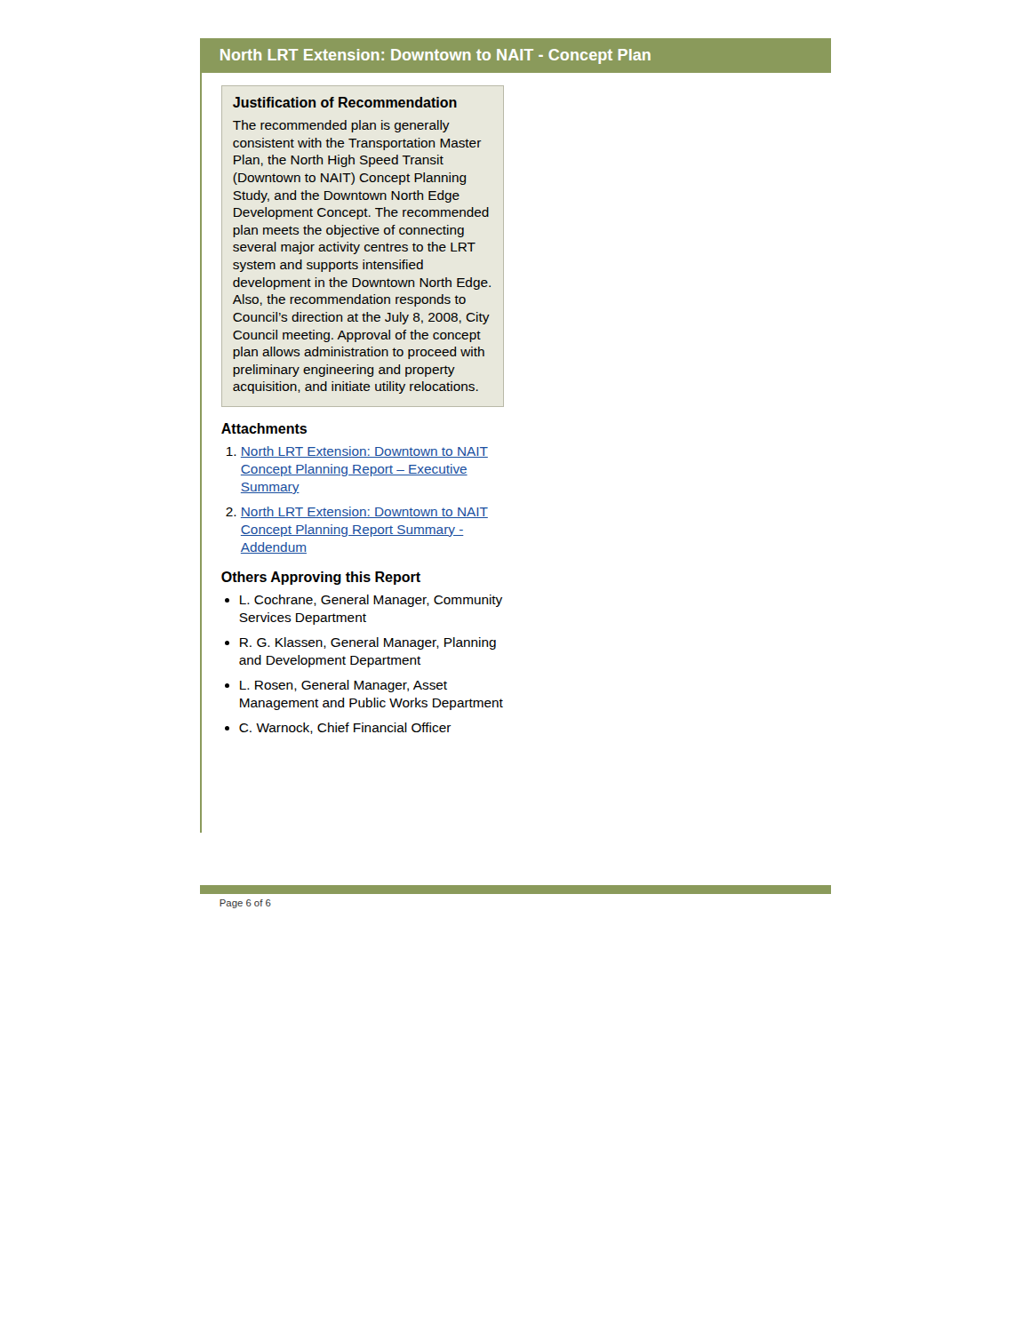North LRT Extension: Downtown to NAIT - Concept Plan
Justification of Recommendation
The recommended plan is generally consistent with the Transportation Master Plan, the North High Speed Transit (Downtown to NAIT) Concept Planning Study, and the Downtown North Edge Development Concept. The recommended plan meets the objective of connecting several major activity centres to the LRT system and supports intensified development in the Downtown North Edge. Also, the recommendation responds to Council’s direction at the July 8, 2008, City Council meeting. Approval of the concept plan allows administration to proceed with preliminary engineering and property acquisition, and initiate utility relocations.
Attachments
North LRT Extension: Downtown to NAIT Concept Planning Report – Executive Summary
North LRT Extension: Downtown to NAIT Concept Planning Report Summary - Addendum
Others Approving this Report
L. Cochrane, General Manager, Community Services Department
R. G. Klassen, General Manager, Planning and Development Department
L. Rosen, General Manager, Asset Management and Public Works Department
C. Warnock, Chief Financial Officer
Page 6 of 6